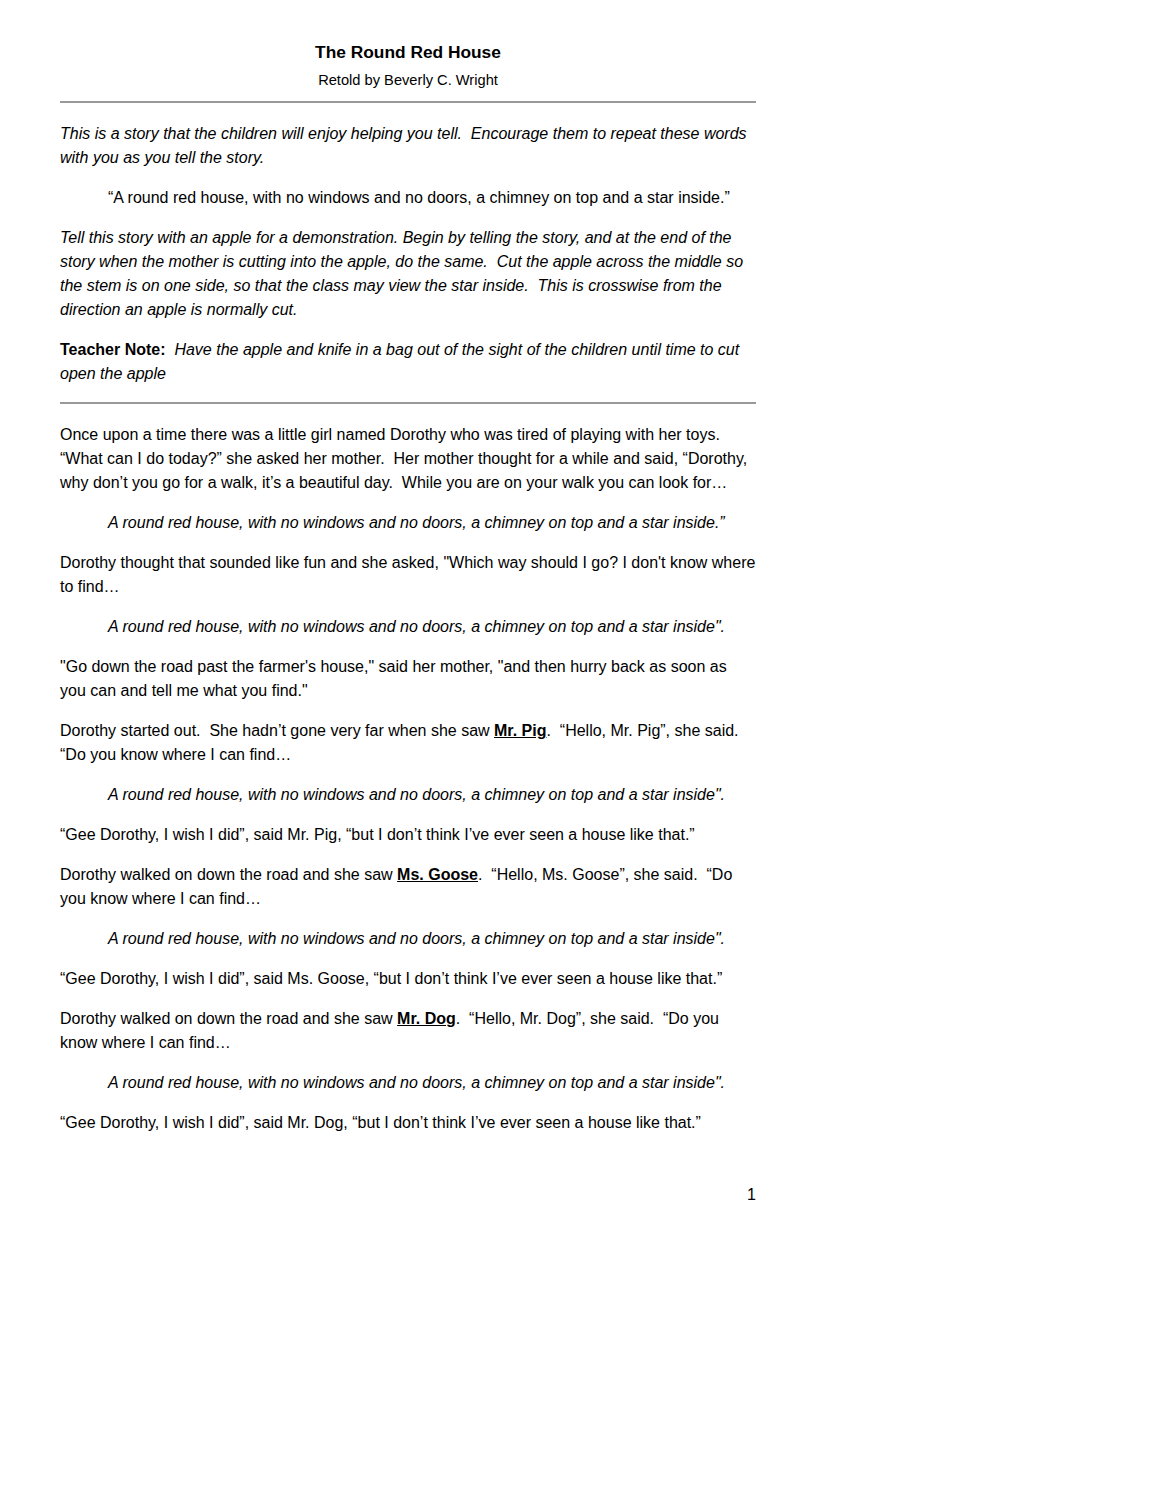The Round Red House
Retold by Beverly C. Wright
This is a story that the children will enjoy helping you tell. Encourage them to repeat these words with you as you tell the story.
“A round red house, with no windows and no doors, a chimney on top and a star inside.”
Tell this story with an apple for a demonstration. Begin by telling the story, and at the end of the story when the mother is cutting into the apple, do the same. Cut the apple across the middle so the stem is on one side, so that the class may view the star inside. This is crosswise from the direction an apple is normally cut.
Teacher Note: Have the apple and knife in a bag out of the sight of the children until time to cut open the apple
Once upon a time there was a little girl named Dorothy who was tired of playing with her toys. “What can I do today?” she asked her mother. Her mother thought for a while and said, “Dorothy, why don’t you go for a walk, it’s a beautiful day. While you are on your walk you can look for…
A round red house, with no windows and no doors, a chimney on top and a star inside.”
Dorothy thought that sounded like fun and she asked, "Which way should I go? I don't know where to find…
A round red house, with no windows and no doors, a chimney on top and a star inside".
"Go down the road past the farmer's house," said her mother, "and then hurry back as soon as you can and tell me what you find."
Dorothy started out. She hadn’t gone very far when she saw Mr. Pig. “Hello, Mr. Pig”, she said. “Do you know where I can find…
A round red house, with no windows and no doors, a chimney on top and a star inside".
“Gee Dorothy, I wish I did”, said Mr. Pig, “but I don’t think I’ve ever seen a house like that.”
Dorothy walked on down the road and she saw Ms. Goose. “Hello, Ms. Goose”, she said. “Do you know where I can find…
A round red house, with no windows and no doors, a chimney on top and a star inside".
“Gee Dorothy, I wish I did”, said Ms. Goose, “but I don’t think I’ve ever seen a house like that.”
Dorothy walked on down the road and she saw Mr. Dog. “Hello, Mr. Dog”, she said. “Do you know where I can find…
A round red house, with no windows and no doors, a chimney on top and a star inside".
“Gee Dorothy, I wish I did”, said Mr. Dog, “but I don’t think I’ve ever seen a house like that.”
1